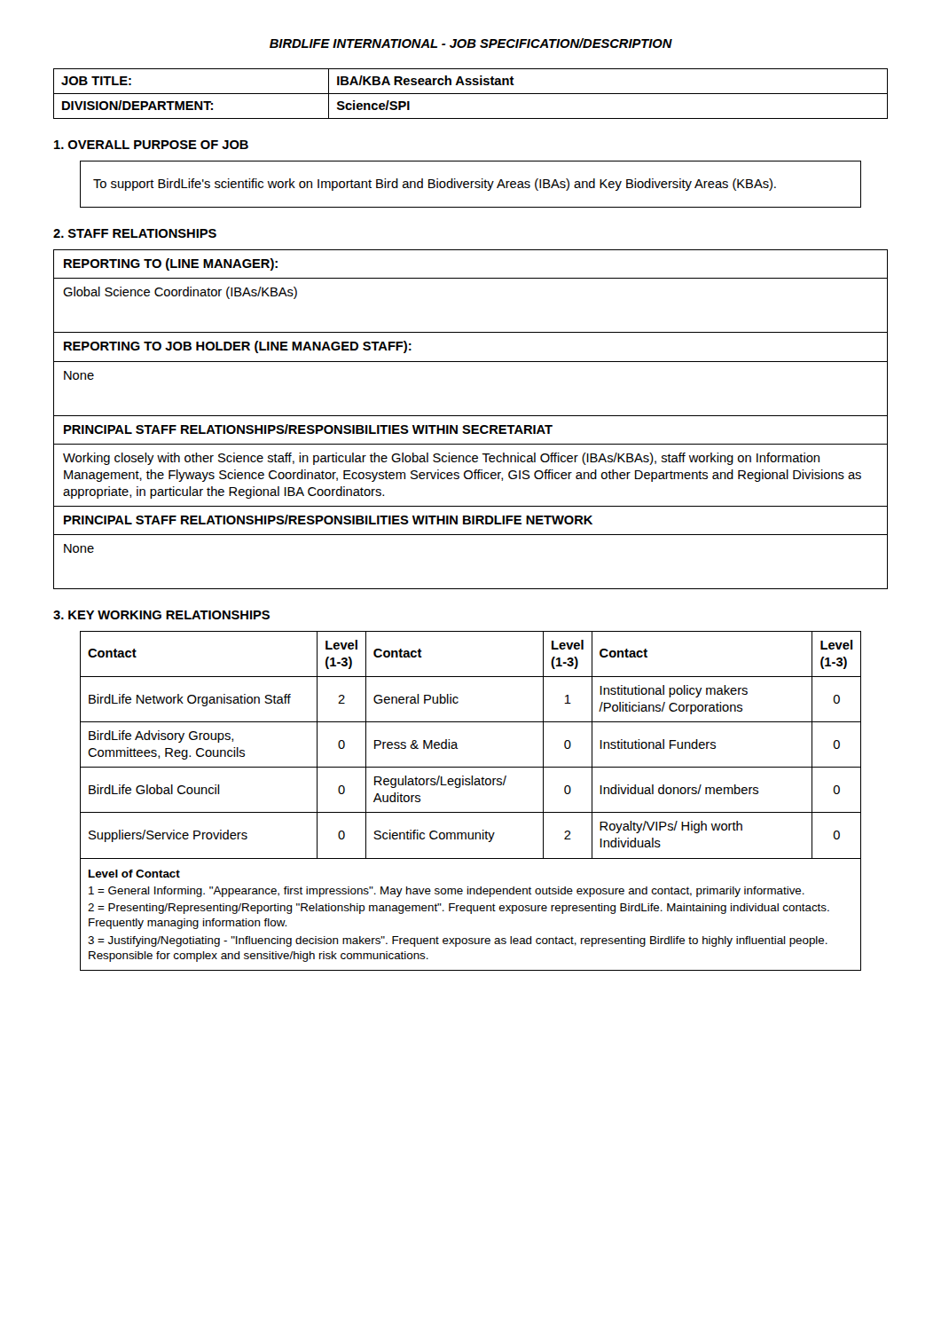BIRDLIFE INTERNATIONAL - JOB SPECIFICATION/DESCRIPTION
| JOB TITLE: | IBA/KBA Research Assistant |
| DIVISION/DEPARTMENT: | Science/SPI |
1. OVERALL PURPOSE OF JOB
To support BirdLife's scientific work on Important Bird and Biodiversity Areas (IBAs) and Key Biodiversity Areas (KBAs).
2. STAFF RELATIONSHIPS
| REPORTING TO (LINE MANAGER): |
| Global Science Coordinator (IBAs/KBAs) |
| REPORTING TO JOB HOLDER (LINE MANAGED STAFF): |
| None |
| PRINCIPAL STAFF RELATIONSHIPS/RESPONSIBILITIES WITHIN SECRETARIAT |
| Working closely with other Science staff, in particular the Global Science Technical Officer (IBAs/KBAs), staff working on Information Management, the Flyways Science Coordinator, Ecosystem Services Officer, GIS Officer and other Departments and Regional Divisions as appropriate, in particular the Regional IBA Coordinators. |
| PRINCIPAL STAFF RELATIONSHIPS/RESPONSIBILITIES WITHIN BIRDLIFE NETWORK |
| None |
3. KEY WORKING RELATIONSHIPS
| Contact | Level (1-3) | Contact | Level (1-3) | Contact | Level (1-3) |
| --- | --- | --- | --- | --- | --- |
| BirdLife Network Organisation Staff | 2 | General Public | 1 | Institutional policy makers /Politicians/ Corporations | 0 |
| BirdLife Advisory Groups, Committees, Reg. Councils | 0 | Press & Media | 0 | Institutional Funders | 0 |
| BirdLife Global Council | 0 | Regulators/Legislators/ Auditors | 0 | Individual donors/ members | 0 |
| Suppliers/Service Providers | 0 | Scientific Community | 2 | Royalty/VIPs/ High worth Individuals | 0 |
Level of Contact
1 = General Informing. "Appearance, first impressions". May have some independent outside exposure and contact, primarily informative.
2 = Presenting/Representing/Reporting "Relationship management". Frequent exposure representing BirdLife. Maintaining individual contacts. Frequently managing information flow.
3 = Justifying/Negotiating - "Influencing decision makers". Frequent exposure as lead contact, representing Birdlife to highly influential people. Responsible for complex and sensitive/high risk communications.